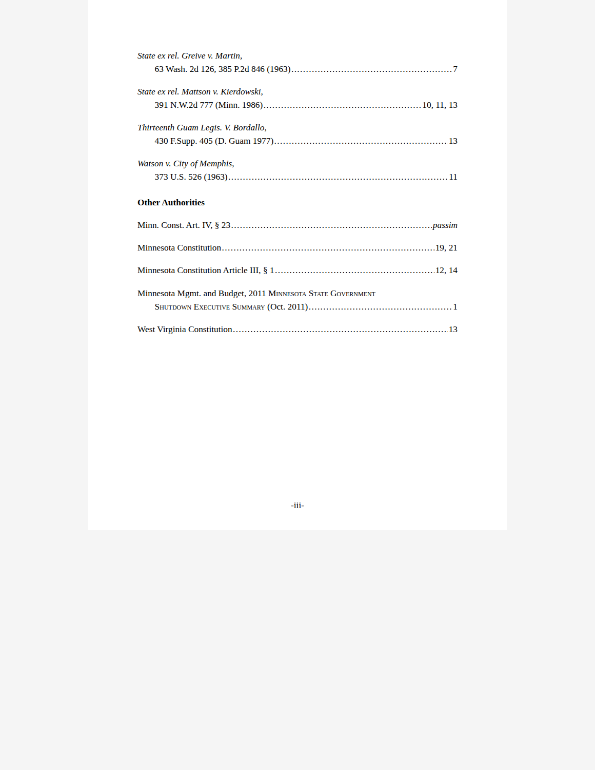State ex rel. Greive v. Martin,
63 Wash. 2d 126, 385 P.2d 846 (1963) .................................................................. 7
State ex rel. Mattson v. Kierdowski,
391 N.W.2d 777 (Minn. 1986) ......................................................... 10, 11, 13
Thirteenth Guam Legis. V. Bordallo,
430 F.Supp. 405 (D. Guam 1977) ............................................................... 13
Watson v. City of Memphis,
373 U.S. 526 (1963) .................................................................................... 11
Other Authorities
Minn. Const. Art. IV, § 23 ......................................................................................... passim
Minnesota Constitution ............................................................................................. 19, 21
Minnesota Constitution Article III, § 1 ....................................................................... 12, 14
Minnesota Mgmt. and Budget, 2011 Minnesota State Government
Shutdown Executive Summary (Oct. 2011) ............................................................ 1
West Virginia Constitution ............................................................................. 13
-iii-